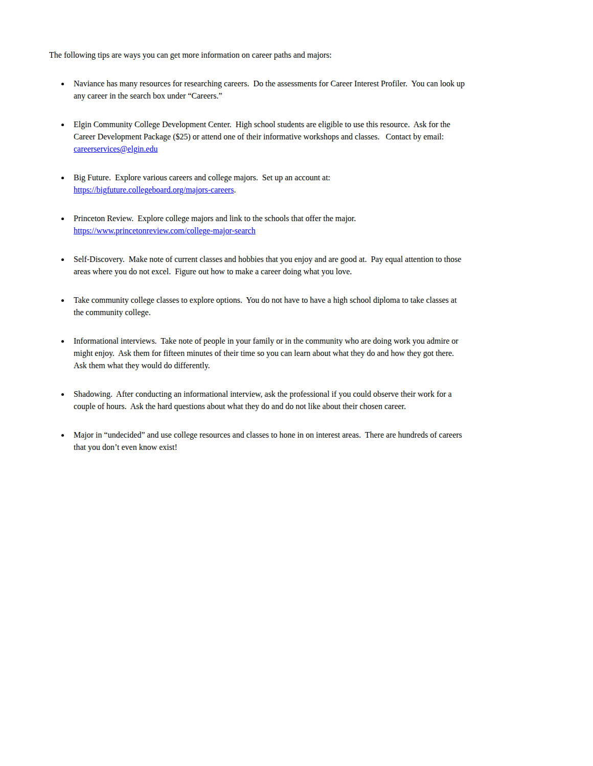The following tips are ways you can get more information on career paths and majors:
Naviance has many resources for researching careers. Do the assessments for Career Interest Profiler. You can look up any career in the search box under “Careers.”
Elgin Community College Development Center. High school students are eligible to use this resource. Ask for the Career Development Package ($25) or attend one of their informative workshops and classes. Contact by email: careerservices@elgin.edu
Big Future. Explore various careers and college majors. Set up an account at: https://bigfuture.collegeboard.org/majors-careers.
Princeton Review. Explore college majors and link to the schools that offer the major. https://www.princetonreview.com/college-major-search
Self-Discovery. Make note of current classes and hobbies that you enjoy and are good at. Pay equal attention to those areas where you do not excel. Figure out how to make a career doing what you love.
Take community college classes to explore options. You do not have to have a high school diploma to take classes at the community college.
Informational interviews. Take note of people in your family or in the community who are doing work you admire or might enjoy. Ask them for fifteen minutes of their time so you can learn about what they do and how they got there. Ask them what they would do differently.
Shadowing. After conducting an informational interview, ask the professional if you could observe their work for a couple of hours. Ask the hard questions about what they do and do not like about their chosen career.
Major in “undecided” and use college resources and classes to hone in on interest areas. There are hundreds of careers that you don’t even know exist!